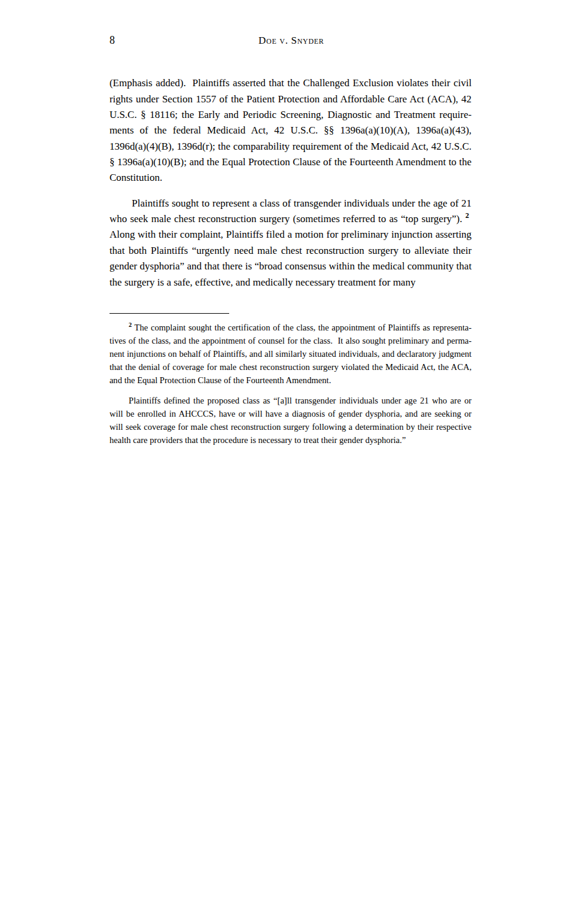8
Doe v. Snyder
(Emphasis added). Plaintiffs asserted that the Challenged Exclusion violates their civil rights under Section 1557 of the Patient Protection and Affordable Care Act (ACA), 42 U.S.C. § 18116; the Early and Periodic Screening, Diagnostic and Treatment requirements of the federal Medicaid Act, 42 U.S.C. §§ 1396a(a)(10)(A), 1396a(a)(43), 1396d(a)(4)(B), 1396d(r); the comparability requirement of the Medicaid Act, 42 U.S.C. § 1396a(a)(10)(B); and the Equal Protection Clause of the Fourteenth Amendment to the Constitution.
Plaintiffs sought to represent a class of transgender individuals under the age of 21 who seek male chest reconstruction surgery (sometimes referred to as “top surgery”). 2 Along with their complaint, Plaintiffs filed a motion for preliminary injunction asserting that both Plaintiffs “urgently need male chest reconstruction surgery to alleviate their gender dysphoria” and that there is “broad consensus within the medical community that the surgery is a safe, effective, and medically necessary treatment for many
2 The complaint sought the certification of the class, the appointment of Plaintiffs as representatives of the class, and the appointment of counsel for the class. It also sought preliminary and permanent injunctions on behalf of Plaintiffs, and all similarly situated individuals, and declaratory judgment that the denial of coverage for male chest reconstruction surgery violated the Medicaid Act, the ACA, and the Equal Protection Clause of the Fourteenth Amendment.
Plaintiffs defined the proposed class as “[a]ll transgender individuals under age 21 who are or will be enrolled in AHCCCS, have or will have a diagnosis of gender dysphoria, and are seeking or will seek coverage for male chest reconstruction surgery following a determination by their respective health care providers that the procedure is necessary to treat their gender dysphoria.”